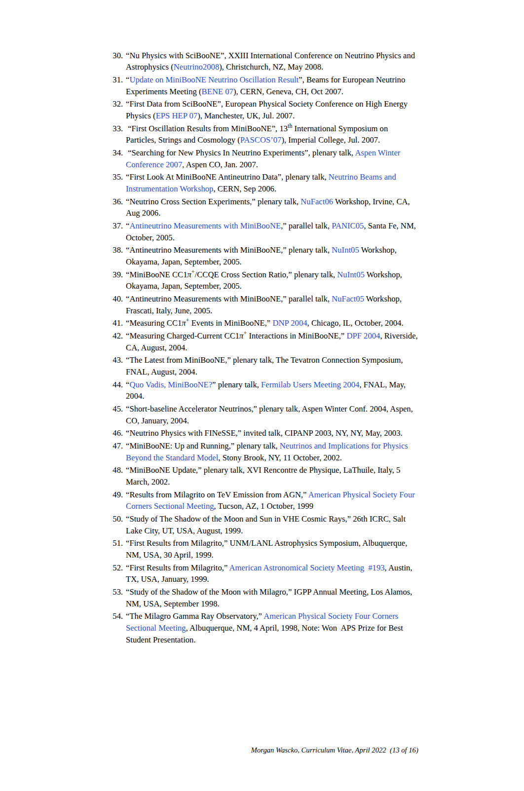30.“Nu Physics with SciBooNE”, XXIII International Conference on Neutrino Physics and Astrophysics (Neutrino2008), Christchurch, NZ, May 2008.
31.“Update on MiniBooNE Neutrino Oscillation Result”, Beams for European Neutrino Experiments Meeting (BENE 07), CERN, Geneva, CH, Oct 2007.
32.“First Data from SciBooNE”, European Physical Society Conference on High Energy Physics (EPS HEP 07), Manchester, UK, Jul. 2007.
33. “First Oscillation Results from MiniBooNE”, 13th International Symposium on Particles, Strings and Cosmology (PASCOS’07), Imperial College, Jul. 2007.
34. “Searching for New Physics In Neutrino Experiments”, plenary talk, Aspen Winter Conference 2007, Aspen CO, Jan. 2007.
35.“First Look At MiniBooNE Antineutrino Data”, plenary talk, Neutrino Beams and Instrumentation Workshop, CERN, Sep 2006.
36.“Neutrino Cross Section Experiments,” plenary talk, NuFact06 Workshop, Irvine, CA, Aug 2006.
37.“Antineutrino Measurements with MiniBooNE,” parallel talk, PANIC05, Santa Fe, NM, October, 2005.
38.“Antineutrino Measurements with MiniBooNE,” plenary talk, NuInt05 Workshop, Okayama, Japan, September, 2005.
39.“MiniBooNE CC1π+/CCQE Cross Section Ratio,” plenary talk, NuInt05 Workshop, Okayama, Japan, September, 2005.
40.“Antineutrino Measurements with MiniBooNE,” parallel talk, NuFact05 Workshop, Frascati, Italy, June, 2005.
41.“Measuring CC1π+ Events in MiniBooNE,” DNP 2004, Chicago, IL, October, 2004.
42.“Measuring Charged-Current CC1π+ Interactions in MiniBooNE,” DPF 2004, Riverside, CA, August, 2004.
43.“The Latest from MiniBooNE,” plenary talk, The Tevatron Connection Symposium, FNAL, August, 2004.
44.“Quo Vadis, MiniBooNE?” plenary talk, Fermilab Users Meeting 2004, FNAL, May, 2004.
45.“Short-baseline Accelerator Neutrinos,” plenary talk, Aspen Winter Conf. 2004, Aspen, CO, January, 2004.
46.“Neutrino Physics with FINeSSE,” invited talk, CIPANP 2003, NY, NY, May, 2003.
47.“MiniBooNE: Up and Running,” plenary talk, Neutrinos and Implications for Physics Beyond the Standard Model, Stony Brook, NY, 11 October, 2002.
48.“MiniBooNE Update,” plenary talk, XVI Rencontre de Physique, LaThuile, Italy, 5 March, 2002.
49.“Results from Milagrito on TeV Emission from AGN,” American Physical Society Four Corners Sectional Meeting, Tucson, AZ, 1 October, 1999
50.“Study of The Shadow of the Moon and Sun in VHE Cosmic Rays,” 26th ICRC, Salt Lake City, UT, USA, August, 1999.
51.“First Results from Milagrito,” UNM/LANL Astrophysics Symposium, Albuquerque, NM, USA, 30 April, 1999.
52.“First Results from Milagrito,” American Astronomical Society Meeting #193, Austin, TX, USA, January, 1999.
53.“Study of the Shadow of the Moon with Milagro,” IGPP Annual Meeting, Los Alamos, NM, USA, September 1998.
54.“The Milagro Gamma Ray Observatory,” American Physical Society Four Corners Sectional Meeting, Albuquerque, NM, 4 April, 1998, Note: Won APS Prize for Best Student Presentation.
Morgan Wascko, Curriculum Vitae, April 2022 (13 of 16)